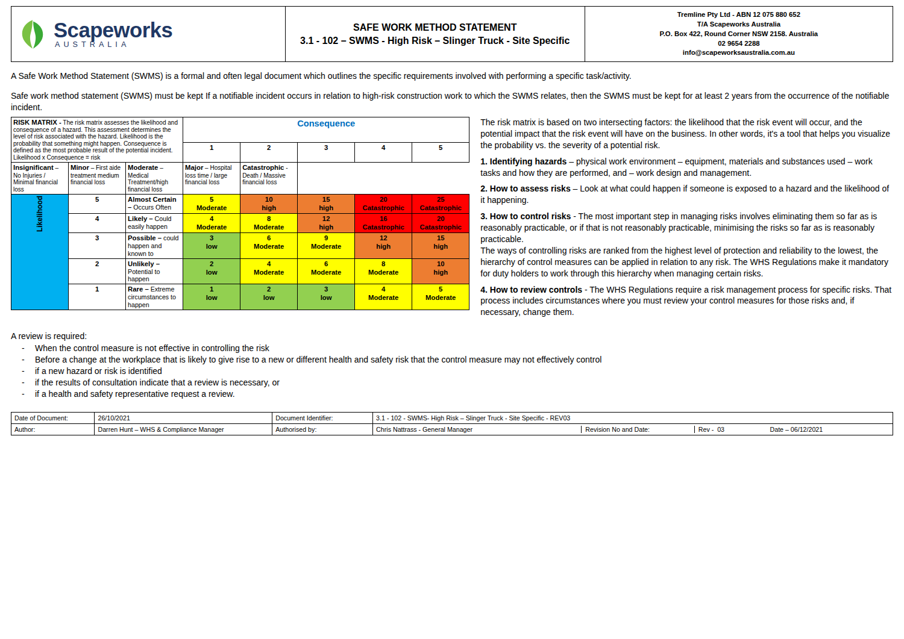| Scapeworks AUSTRALIA | SAFE WORK METHOD STATEMENT 3.1 - 102 – SWMS - High Risk – Slinger Truck - Site Specific | Tremline Pty Ltd - ABN 12 075 880 652 T/A Scapeworks Australia P.O. Box 422, Round Corner NSW 2158. Australia 02 9654 2288 info@scapeworksaustralia.com.au |
A Safe Work Method Statement (SWMS) is a formal and often legal document which outlines the specific requirements involved with performing a specific task/activity.
Safe work method statement (SWMS) must be kept If a notifiable incident occurs in relation to high-risk construction work to which the SWMS relates, then the SWMS must be kept for at least 2 years from the occurrence of the notifiable incident.
| RISK MATRIX - The risk matrix assesses the likelihood and consequence of a hazard. This assessment determines the level of risk associated with the hazard. Likelihood is the probability that something might happen. Consequence is defined as the most probable result of the potential incident. Likelihood x Consequence = risk | Consequence |
| 1 | 2 | 3 | 4 | 5 |
| Insignificant – No Injuries / Minimal financial loss | Minor – First aide treatment medium financial loss | Moderate – Medical Treatment/high financial loss | Major – Hospital loss time / large financial loss | Catastrophic - Death / Massive financial loss |
| Likelihood | 5 | Almost Certain – Occurs Often | 5 Moderate | 10 high | 15 high | 20 Catastrophic | 25 Catastrophic |
| 4 | Likely – Could easily happen | 4 Moderate | 8 Moderate | 12 high | 16 Catastrophic | 20 Catastrophic |
| 3 | Possible – could happen and known to | 3 low | 6 Moderate | 9 Moderate | 12 high | 15 high |
| 2 | Unlikely – Potential to happen | 2 low | 4 Moderate | 6 Moderate | 8 Moderate | 10 high |
| 1 | Rare – Extreme circumstances to happen | 1 low | 2 low | 3 low | 4 Moderate | 5 Moderate |
The risk matrix is based on two intersecting factors: the likelihood that the risk event will occur, and the potential impact that the risk event will have on the business. In other words, it's a tool that helps you visualize the probability vs. the severity of a potential risk.
1. Identifying hazards – physical work environment – equipment, materials and substances used – work tasks and how they are performed, and – work design and management.
2. How to assess risks – Look at what could happen if someone is exposed to a hazard and the likelihood of it happening.
3. How to control risks - The most important step in managing risks involves eliminating them so far as is reasonably practicable, or if that is not reasonably practicable, minimising the risks so far as is reasonably practicable.
The ways of controlling risks are ranked from the highest level of protection and reliability to the lowest, the hierarchy of control measures can be applied in relation to any risk. The WHS Regulations make it mandatory for duty holders to work through this hierarchy when managing certain risks.
4. How to review controls - The WHS Regulations require a risk management process for specific risks. That process includes circumstances where you must review your control measures for those risks and, if necessary, change them.
A review is required:
When the control measure is not effective in controlling the risk
Before a change at the workplace that is likely to give rise to a new or different health and safety risk that the control measure may not effectively control
if a new hazard or risk is identified
if the results of consultation indicate that a review is necessary, or
if a health and safety representative request a review.
| Date of Document: | 26/10/2021 | Document Identifier: | 3.1 - 102 - SWMS- High Risk – Slinger Truck - Site Specific - REV03 |
| Author: | Darren Hunt – WHS & Compliance Manager | Authorised by: | / Chris Nattrass - General Manager / Revision No and Date: / Rev - 03 / Date – 06/12/2021 / |